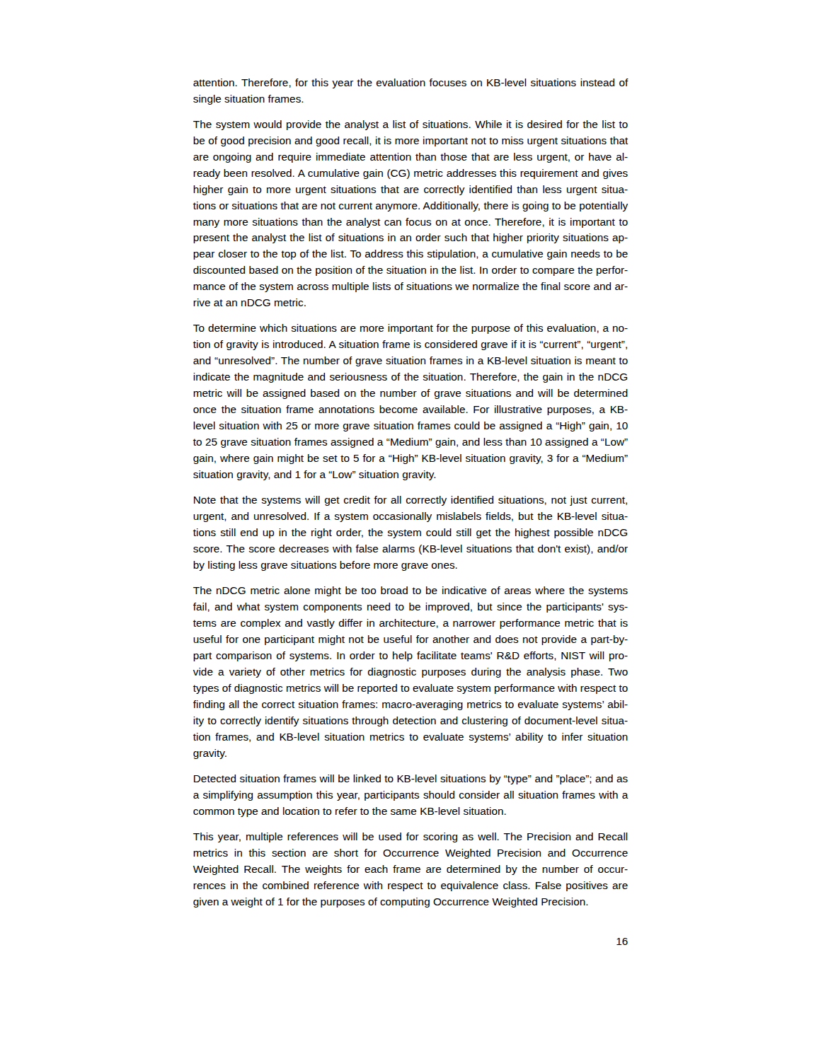attention. Therefore, for this year the evaluation focuses on KB-level situations instead of single situation frames.
The system would provide the analyst a list of situations. While it is desired for the list to be of good precision and good recall, it is more important not to miss urgent situations that are ongoing and require immediate attention than those that are less urgent, or have already been resolved. A cumulative gain (CG) metric addresses this requirement and gives higher gain to more urgent situations that are correctly identified than less urgent situations or situations that are not current anymore. Additionally, there is going to be potentially many more situations than the analyst can focus on at once. Therefore, it is important to present the analyst the list of situations in an order such that higher priority situations appear closer to the top of the list. To address this stipulation, a cumulative gain needs to be discounted based on the position of the situation in the list. In order to compare the performance of the system across multiple lists of situations we normalize the final score and arrive at an nDCG metric.
To determine which situations are more important for the purpose of this evaluation, a notion of gravity is introduced. A situation frame is considered grave if it is “current”, “urgent”, and “unresolved”. The number of grave situation frames in a KB-level situation is meant to indicate the magnitude and seriousness of the situation. Therefore, the gain in the nDCG metric will be assigned based on the number of grave situations and will be determined once the situation frame annotations become available. For illustrative purposes, a KB-level situation with 25 or more grave situation frames could be assigned a “High” gain, 10 to 25 grave situation frames assigned a “Medium” gain, and less than 10 assigned a “Low” gain, where gain might be set to 5 for a “High” KB-level situation gravity, 3 for a “Medium” situation gravity, and 1 for a “Low” situation gravity.
Note that the systems will get credit for all correctly identified situations, not just current, urgent, and unresolved. If a system occasionally mislabels fields, but the KB-level situations still end up in the right order, the system could still get the highest possible nDCG score. The score decreases with false alarms (KB-level situations that don't exist), and/or by listing less grave situations before more grave ones.
The nDCG metric alone might be too broad to be indicative of areas where the systems fail, and what system components need to be improved, but since the participants' systems are complex and vastly differ in architecture, a narrower performance metric that is useful for one participant might not be useful for another and does not provide a part-by-part comparison of systems. In order to help facilitate teams' R&D efforts, NIST will provide a variety of other metrics for diagnostic purposes during the analysis phase. Two types of diagnostic metrics will be reported to evaluate system performance with respect to finding all the correct situation frames: macro-averaging metrics to evaluate systems’ ability to correctly identify situations through detection and clustering of document-level situation frames, and KB-level situation metrics to evaluate systems’ ability to infer situation gravity.
Detected situation frames will be linked to KB-level situations by “type” and ”place”; and as a simplifying assumption this year, participants should consider all situation frames with a common type and location to refer to the same KB-level situation.
This year, multiple references will be used for scoring as well. The Precision and Recall metrics in this section are short for Occurrence Weighted Precision and Occurrence Weighted Recall. The weights for each frame are determined by the number of occurrences in the combined reference with respect to equivalence class. False positives are given a weight of 1 for the purposes of computing Occurrence Weighted Precision.
16